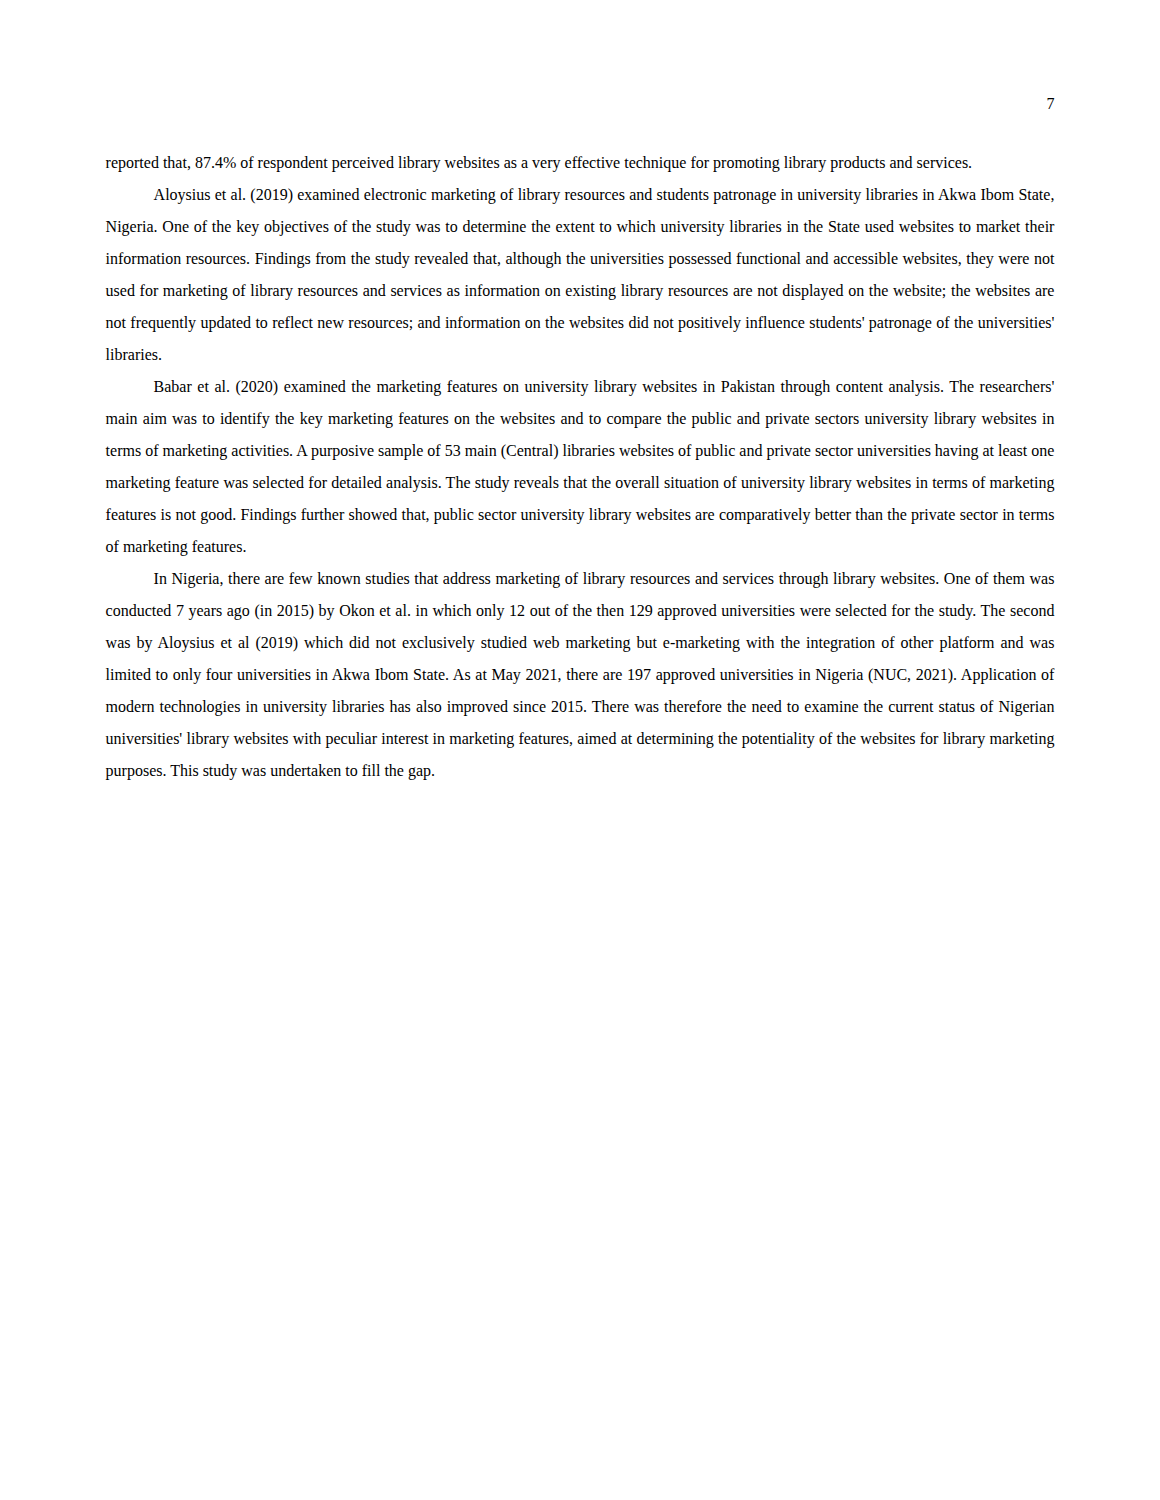7
reported that, 87.4% of respondent perceived library websites as a very effective technique for promoting library products and services.
Aloysius et al. (2019) examined electronic marketing of library resources and students patronage in university libraries in Akwa Ibom State, Nigeria. One of the key objectives of the study was to determine the extent to which university libraries in the State used websites to market their information resources. Findings from the study revealed that, although the universities possessed functional and accessible websites, they were not used for marketing of library resources and services as information on existing library resources are not displayed on the website; the websites are not frequently updated to reflect new resources; and information on the websites did not positively influence students' patronage of the universities' libraries.
Babar et al. (2020) examined the marketing features on university library websites in Pakistan through content analysis. The researchers' main aim was to identify the key marketing features on the websites and to compare the public and private sectors university library websites in terms of marketing activities. A purposive sample of 53 main (Central) libraries websites of public and private sector universities having at least one marketing feature was selected for detailed analysis. The study reveals that the overall situation of university library websites in terms of marketing features is not good. Findings further showed that, public sector university library websites are comparatively better than the private sector in terms of marketing features.
In Nigeria, there are few known studies that address marketing of library resources and services through library websites. One of them was conducted 7 years ago (in 2015) by Okon et al. in which only 12 out of the then 129 approved universities were selected for the study. The second was by Aloysius et al (2019) which did not exclusively studied web marketing but e-marketing with the integration of other platform and was limited to only four universities in Akwa Ibom State. As at May 2021, there are 197 approved universities in Nigeria (NUC, 2021). Application of modern technologies in university libraries has also improved since 2015. There was therefore the need to examine the current status of Nigerian universities' library websites with peculiar interest in marketing features, aimed at determining the potentiality of the websites for library marketing purposes. This study was undertaken to fill the gap.